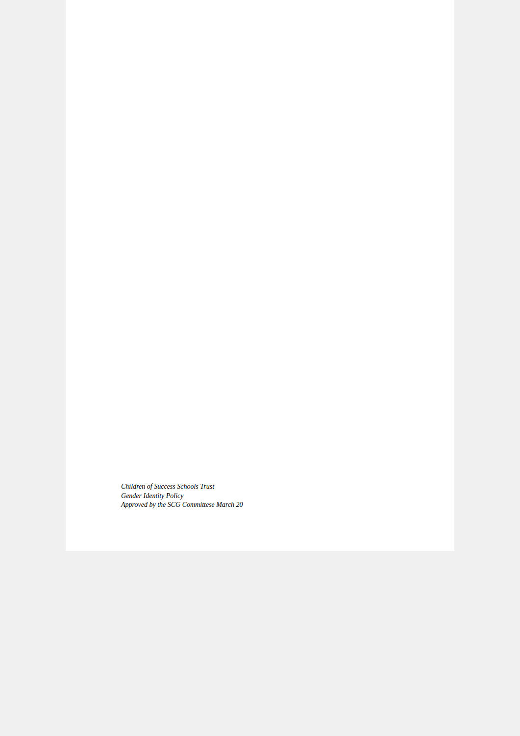Children of Success Schools Trust Gender Identity Policy Approved by the SCG Committese March 20